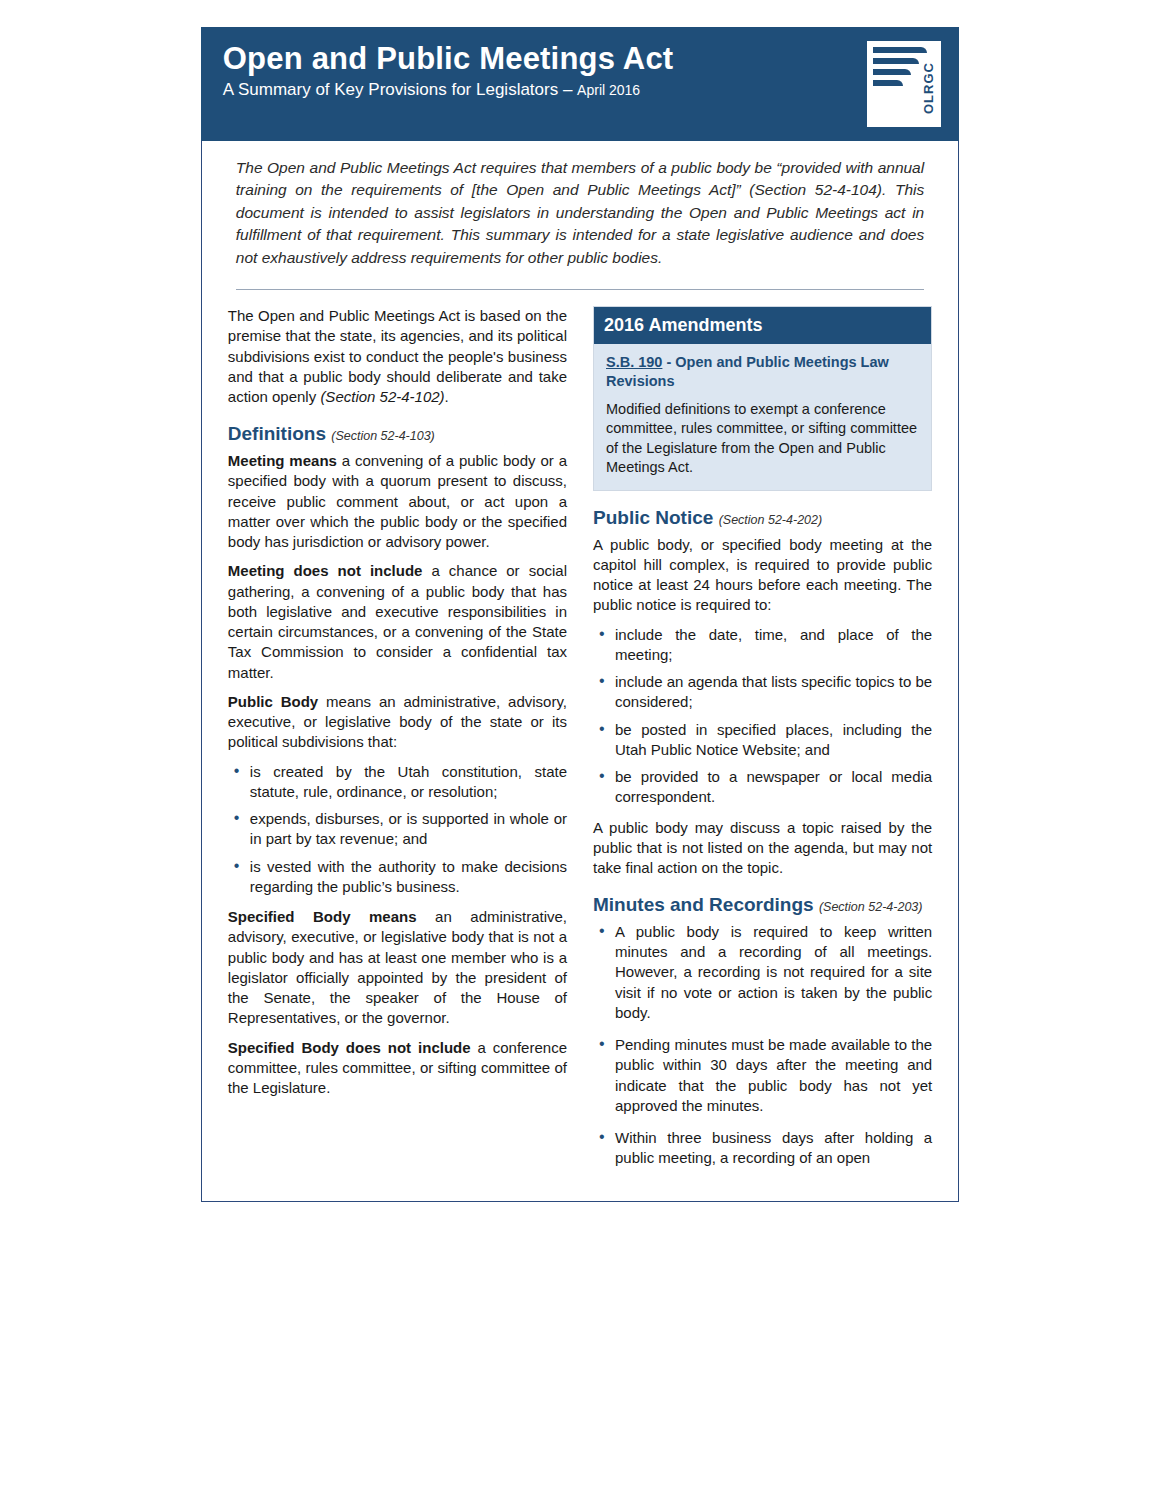Open and Public Meetings Act
A Summary of Key Provisions for Legislators – April 2016
OLRGC
The Open and Public Meetings Act requires that members of a public body be “provided with annual training on the requirements of [the Open and Public Meetings Act]” (Section 52-4-104). This document is intended to assist legislators in understanding the Open and Public Meetings act in fulfillment of that requirement. This summary is intended for a state legislative audience and does not exhaustively address requirements for other public bodies.
The Open and Public Meetings Act is based on the premise that the state, its agencies, and its political subdivisions exist to conduct the people's business and that a public body should deliberate and take action openly (Section 52-4-102).
Definitions (Section 52-4-103)
Meeting means a convening of a public body or a specified body with a quorum present to discuss, receive public comment about, or act upon a matter over which the public body or the specified body has jurisdiction or advisory power.
Meeting does not include a chance or social gathering, a convening of a public body that has both legislative and executive responsibilities in certain circumstances, or a convening of the State Tax Commission to consider a confidential tax matter.
Public Body means an administrative, advisory, executive, or legislative body of the state or its political subdivisions that:
is created by the Utah constitution, state statute, rule, ordinance, or resolution;
expends, disburses, or is supported in whole or in part by tax revenue; and
is vested with the authority to make decisions regarding the public’s business.
Specified Body means an administrative, advisory, executive, or legislative body that is not a public body and has at least one member who is a legislator officially appointed by the president of the Senate, the speaker of the House of Representatives, or the governor.
Specified Body does not include a conference committee, rules committee, or sifting committee of the Legislature.
2016 Amendments
S.B. 190 - Open and Public Meetings Law Revisions
Modified definitions to exempt a conference committee, rules committee, or sifting committee of the Legislature from the Open and Public Meetings Act.
Public Notice (Section 52-4-202)
A public body, or specified body meeting at the capitol hill complex, is required to provide public notice at least 24 hours before each meeting. The public notice is required to:
include the date, time, and place of the meeting;
include an agenda that lists specific topics to be considered;
be posted in specified places, including the Utah Public Notice Website; and
be provided to a newspaper or local media correspondent.
A public body may discuss a topic raised by the public that is not listed on the agenda, but may not take final action on the topic.
Minutes and Recordings (Section 52-4-203)
A public body is required to keep written minutes and a recording of all meetings. However, a recording is not required for a site visit if no vote or action is taken by the public body.
Pending minutes must be made available to the public within 30 days after the meeting and indicate that the public body has not yet approved the minutes.
Within three business days after holding a public meeting, a recording of an open